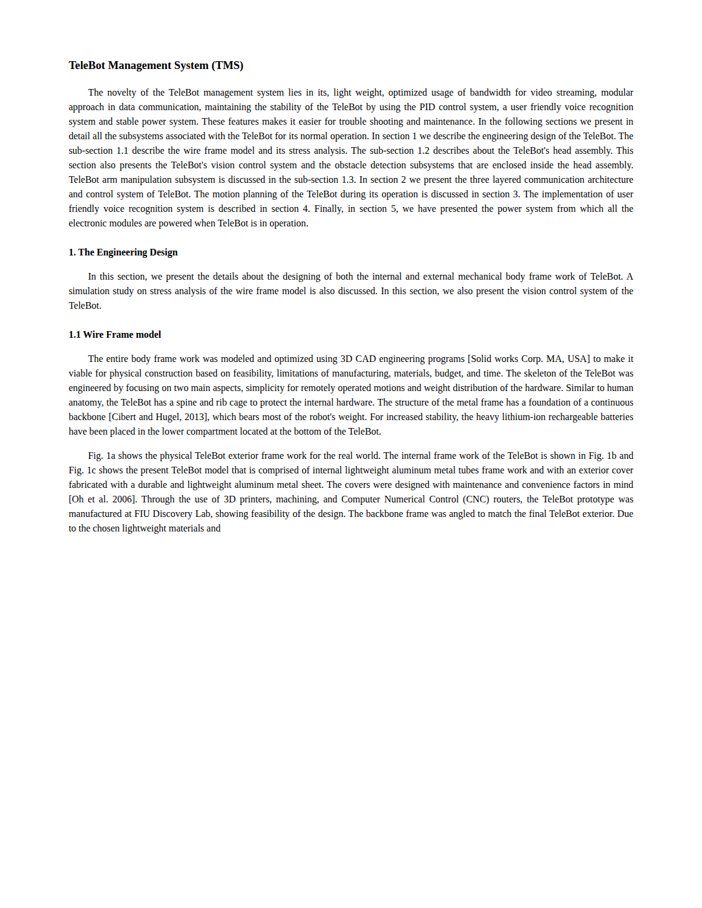TeleBot Management System (TMS)
The novelty of the TeleBot management system lies in its, light weight, optimized usage of bandwidth for video streaming, modular approach in data communication, maintaining the stability of the TeleBot by using the PID control system, a user friendly voice recognition system and stable power system. These features makes it easier for trouble shooting and maintenance. In the following sections we present in detail all the subsystems associated with the TeleBot for its normal operation. In section 1 we describe the engineering design of the TeleBot. The sub-section 1.1 describe the wire frame model and its stress analysis. The sub-section 1.2 describes about the TeleBot's head assembly. This section also presents the TeleBot's vision control system and the obstacle detection subsystems that are enclosed inside the head assembly. TeleBot arm manipulation subsystem is discussed in the sub-section 1.3. In section 2 we present the three layered communication architecture and control system of TeleBot. The motion planning of the TeleBot during its operation is discussed in section 3. The implementation of user friendly voice recognition system is described in section 4. Finally, in section 5, we have presented the power system from which all the electronic modules are powered when TeleBot is in operation.
1. The Engineering Design
In this section, we present the details about the designing of both the internal and external mechanical body frame work of TeleBot. A simulation study on stress analysis of the wire frame model is also discussed. In this section, we also present the vision control system of the TeleBot.
1.1 Wire Frame model
The entire body frame work was modeled and optimized using 3D CAD engineering programs [Solid works Corp. MA, USA] to make it viable for physical construction based on feasibility, limitations of manufacturing, materials, budget, and time. The skeleton of the TeleBot was engineered by focusing on two main aspects, simplicity for remotely operated motions and weight distribution of the hardware. Similar to human anatomy, the TeleBot has a spine and rib cage to protect the internal hardware. The structure of the metal frame has a foundation of a continuous backbone [Cibert and Hugel, 2013], which bears most of the robot's weight. For increased stability, the heavy lithium-ion rechargeable batteries have been placed in the lower compartment located at the bottom of the TeleBot.
Fig. 1a shows the physical TeleBot exterior frame work for the real world. The internal frame work of the TeleBot is shown in Fig. 1b and Fig. 1c shows the present TeleBot model that is comprised of internal lightweight aluminum metal tubes frame work and with an exterior cover fabricated with a durable and lightweight aluminum metal sheet. The covers were designed with maintenance and convenience factors in mind [Oh et al. 2006]. Through the use of 3D printers, machining, and Computer Numerical Control (CNC) routers, the TeleBot prototype was manufactured at FIU Discovery Lab, showing feasibility of the design. The backbone frame was angled to match the final TeleBot exterior. Due to the chosen lightweight materials and